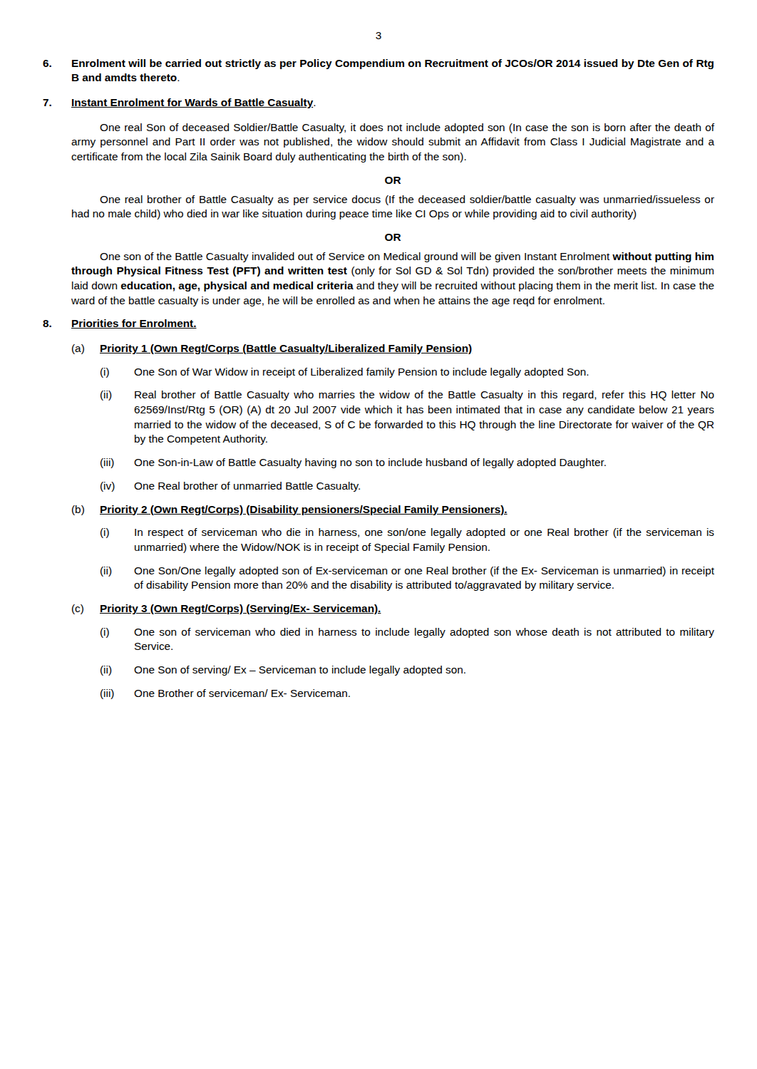3
6.
Enrolment will be carried out strictly as per Policy Compendium on Recruitment of JCOs/OR 2014 issued by Dte Gen of Rtg B and amdts thereto.
7.
Instant Enrolment for Wards of Battle Casualty.
One real Son of deceased Soldier/Battle Casualty, it does not include adopted son (In case the son is born after the death of army personnel and Part II order was not published, the widow should submit an Affidavit from Class I Judicial Magistrate and a certificate from the local Zila Sainik Board duly authenticating the birth of the son).
OR
One real brother of Battle Casualty as per service docus (If the deceased soldier/battle casualty was unmarried/issueless or had no male child) who died in war like situation during peace time like CI Ops or while providing aid to civil authority)
OR
One son of the Battle Casualty invalided out of Service on Medical ground will be given Instant Enrolment without putting him through Physical Fitness Test (PFT) and written test (only for Sol GD & Sol Tdn) provided the son/brother meets the minimum laid down education, age, physical and medical criteria and they will be recruited without placing them in the merit list. In case the ward of the battle casualty is under age, he will be enrolled as and when he attains the age reqd for enrolment.
8.
Priorities for Enrolment.
(a)
Priority 1 (Own Regt/Corps (Battle Casualty/Liberalized Family Pension)
(i)
One Son of War Widow in receipt of Liberalized family Pension to include legally adopted Son.
(ii)
Real brother of Battle Casualty who marries the widow of the Battle Casualty in this regard, refer this HQ letter No 62569/Inst/Rtg 5 (OR) (A) dt 20 Jul 2007 vide which it has been intimated that in case any candidate below 21 years married to the widow of the deceased, S of C be forwarded to this HQ through the line Directorate for waiver of the QR by the Competent Authority.
(iii)
One Son-in-Law of Battle Casualty having no son to include husband of legally adopted Daughter.
(iv)
One Real brother of unmarried Battle Casualty.
(b)
Priority 2 (Own Regt/Corps) (Disability pensioners/Special Family Pensioners).
(i)
In respect of serviceman who die in harness, one son/one legally adopted or one Real brother (if the serviceman is unmarried) where the Widow/NOK is in receipt of Special Family Pension.
(ii)
One Son/One legally adopted son of Ex-serviceman or one Real brother (if the Ex- Serviceman is unmarried) in receipt of disability Pension more than 20% and the disability is attributed to/aggravated by military service.
(c)
Priority 3 (Own Regt/Corps) (Serving/Ex- Serviceman).
(i)
One son of serviceman who died in harness to include legally adopted son whose death is not attributed to military Service.
(ii)
One Son of serving/ Ex – Serviceman to include legally adopted son.
(iii)
One Brother of serviceman/ Ex- Serviceman.